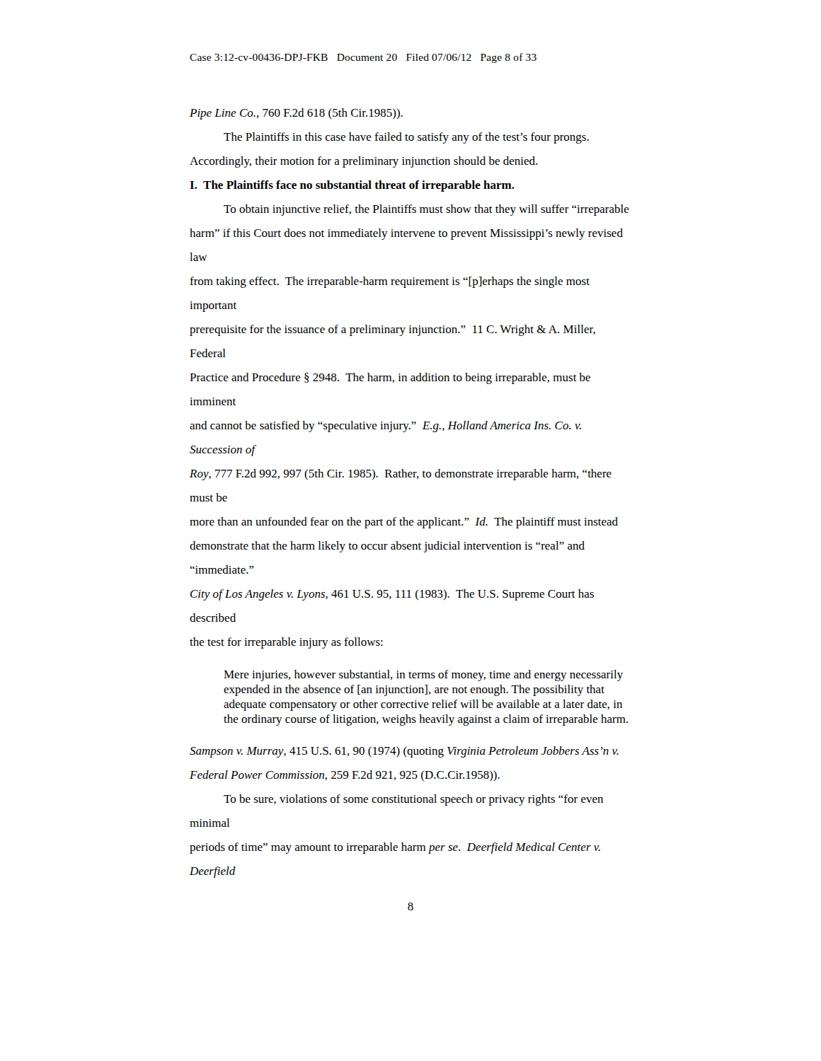Case 3:12-cv-00436-DPJ-FKB Document 20 Filed 07/06/12 Page 8 of 33
Pipe Line Co., 760 F.2d 618 (5th Cir.1985)).
The Plaintiffs in this case have failed to satisfy any of the test’s four prongs.
Accordingly, their motion for a preliminary injunction should be denied.
I. The Plaintiffs face no substantial threat of irreparable harm.
To obtain injunctive relief, the Plaintiffs must show that they will suffer “irreparable
harm” if this Court does not immediately intervene to prevent Mississippi’s newly revised law
from taking effect. The irreparable-harm requirement is “[p]erhaps the single most important
prerequisite for the issuance of a preliminary injunction.” 11 C. Wright & A. Miller, Federal
Practice and Procedure § 2948. The harm, in addition to being irreparable, must be imminent
and cannot be satisfied by “speculative injury.” E.g., Holland America Ins. Co. v. Succession of
Roy, 777 F.2d 992, 997 (5th Cir. 1985). Rather, to demonstrate irreparable harm, “there must be
more than an unfounded fear on the part of the applicant.” Id. The plaintiff must instead
demonstrate that the harm likely to occur absent judicial intervention is “real” and “immediate.”
City of Los Angeles v. Lyons, 461 U.S. 95, 111 (1983). The U.S. Supreme Court has described
the test for irreparable injury as follows:
Mere injuries, however substantial, in terms of money, time and energy necessarily expended in the absence of [an injunction], are not enough. The possibility that adequate compensatory or other corrective relief will be available at a later date, in the ordinary course of litigation, weighs heavily against a claim of irreparable harm.
Sampson v. Murray, 415 U.S. 61, 90 (1974) (quoting Virginia Petroleum Jobbers Ass’n v.
Federal Power Commission, 259 F.2d 921, 925 (D.C.Cir.1958)).
To be sure, violations of some constitutional speech or privacy rights “for even minimal
periods of time” may amount to irreparable harm per se. Deerfield Medical Center v. Deerfield
8